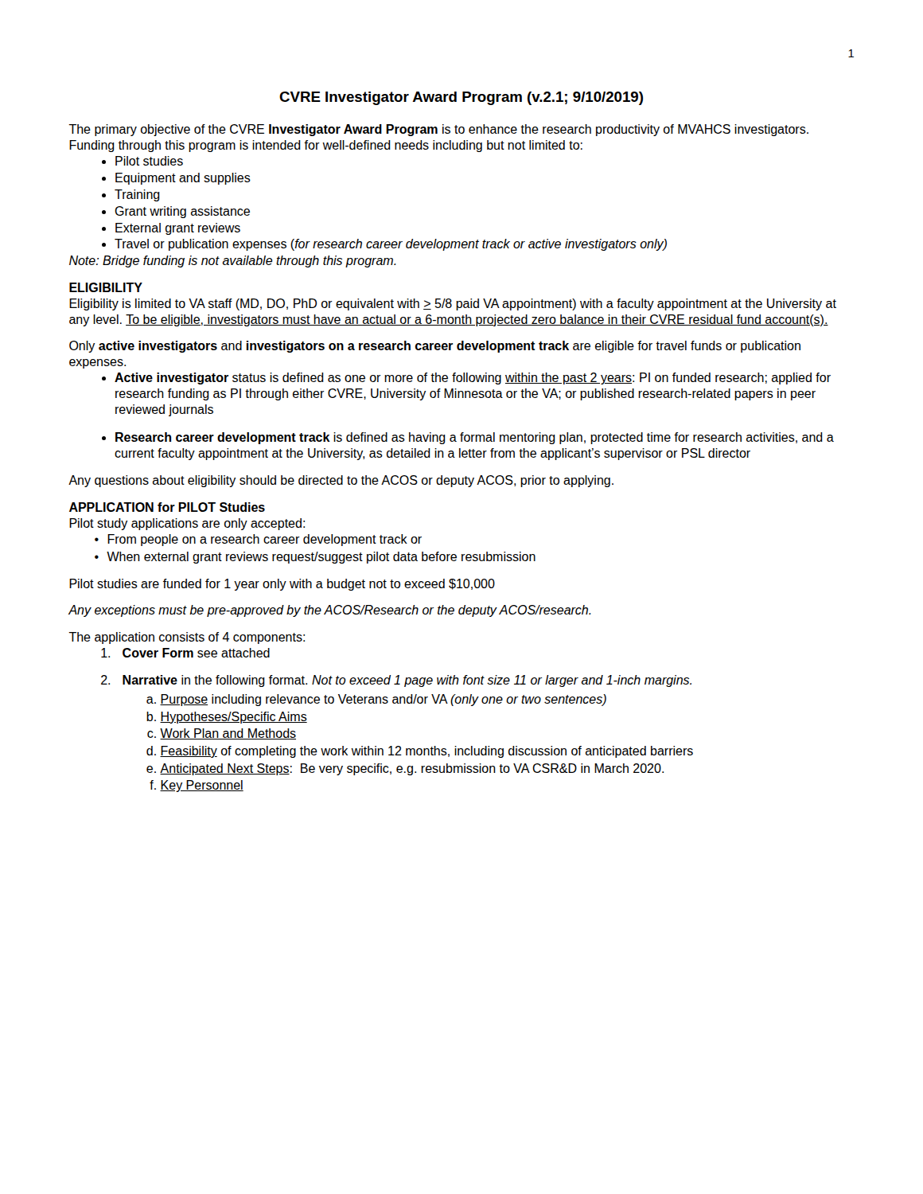1
CVRE Investigator Award Program (v.2.1; 9/10/2019)
The primary objective of the CVRE Investigator Award Program is to enhance the research productivity of MVAHCS investigators. Funding through this program is intended for well-defined needs including but not limited to:
Pilot studies
Equipment and supplies
Training
Grant writing assistance
External grant reviews
Travel or publication expenses (for research career development track or active investigators only)
Note: Bridge funding is not available through this program.
ELIGIBILITY
Eligibility is limited to VA staff (MD, DO, PhD or equivalent with > 5/8 paid VA appointment) with a faculty appointment at the University at any level. To be eligible, investigators must have an actual or a 6-month projected zero balance in their CVRE residual fund account(s).
Only active investigators and investigators on a research career development track are eligible for travel funds or publication expenses.
Active investigator status is defined as one or more of the following within the past 2 years: PI on funded research; applied for research funding as PI through either CVRE, University of Minnesota or the VA; or published research-related papers in peer reviewed journals
Research career development track is defined as having a formal mentoring plan, protected time for research activities, and a current faculty appointment at the University, as detailed in a letter from the applicant’s supervisor or PSL director
Any questions about eligibility should be directed to the ACOS or deputy ACOS, prior to applying.
APPLICATION for PILOT Studies
Pilot study applications are only accepted:
From people on a research career development track or
When external grant reviews request/suggest pilot data before resubmission
Pilot studies are funded for 1 year only with a budget not to exceed $10,000
Any exceptions must be pre-approved by the ACOS/Research or the deputy ACOS/research.
The application consists of 4 components:
Cover Form see attached
Narrative in the following format. Not to exceed 1 page with font size 11 or larger and 1-inch margins.
Purpose including relevance to Veterans and/or VA (only one or two sentences)
Hypotheses/Specific Aims
Work Plan and Methods
Feasibility of completing the work within 12 months, including discussion of anticipated barriers
Anticipated Next Steps: Be very specific, e.g. resubmission to VA CSR&D in March 2020.
Key Personnel